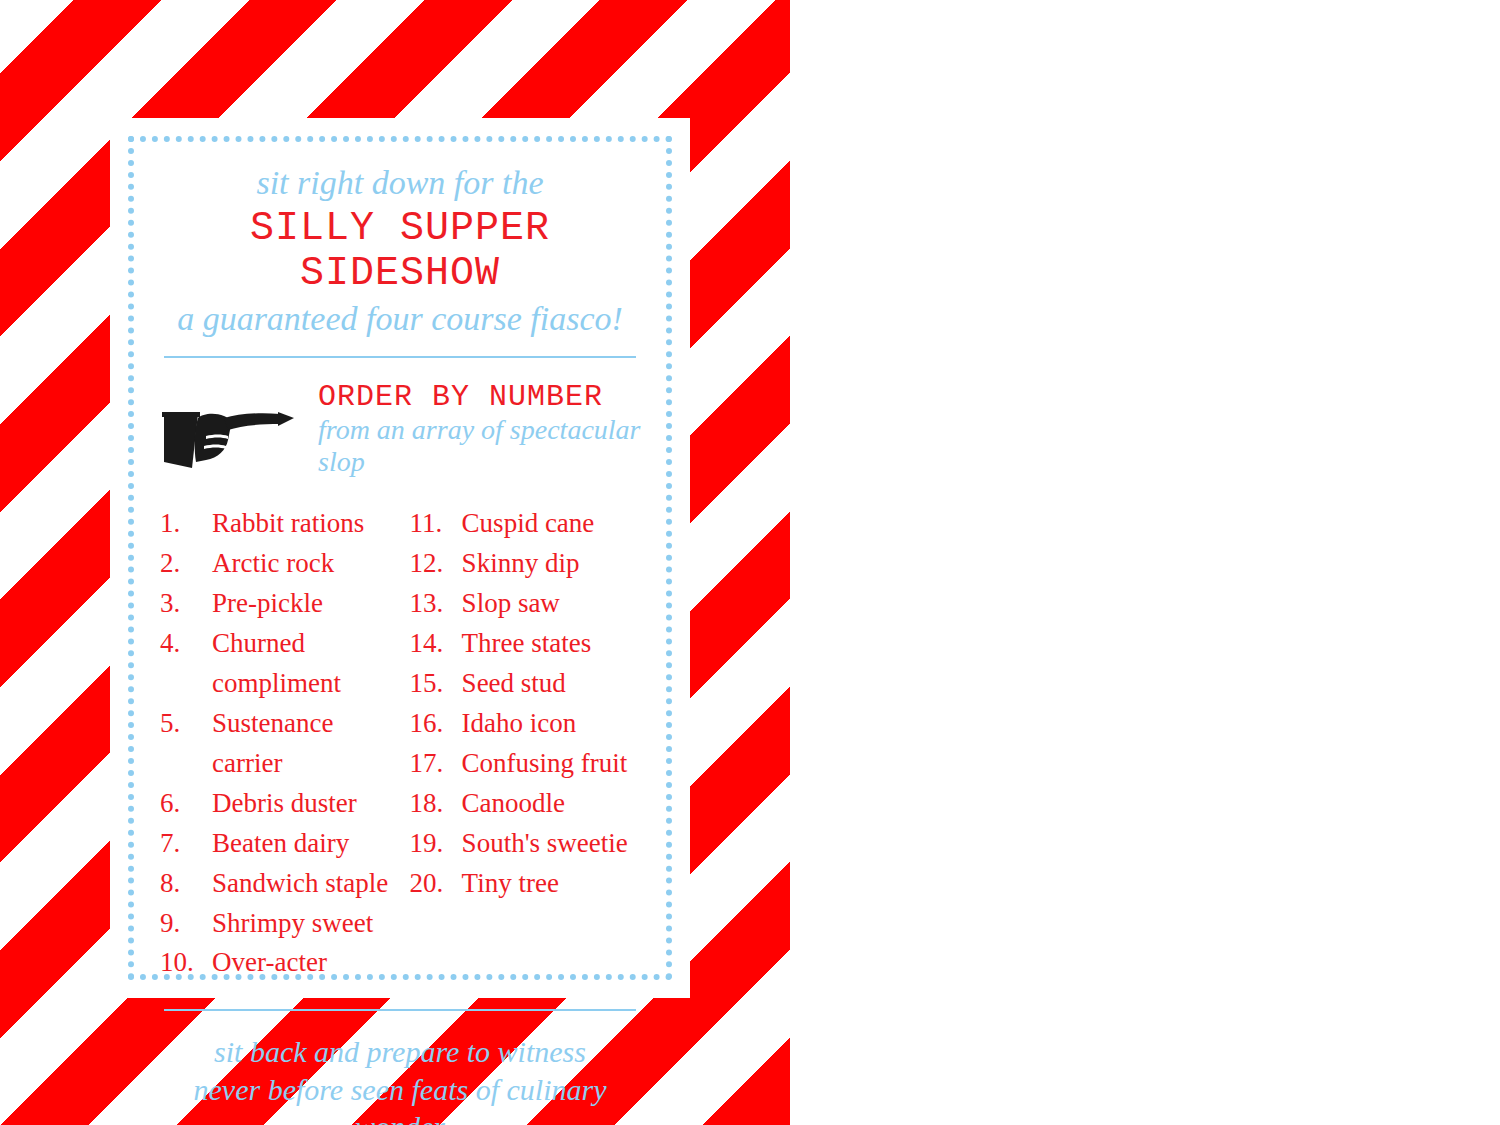sit right down for the
Silly Supper Sideshow
a guaranteed four course fiasco!
Order by Number
from an array of spectacular slop
1. Rabbit rations
2. Arctic rock
3. Pre-pickle
4. Churned compliment
5. Sustenance carrier
6. Debris duster
7. Beaten dairy
8. Sandwich staple
9. Shrimpy sweet
10. Over-acter
11. Cuspid cane
12. Skinny dip
13. Slop saw
14. Three states
15. Seed stud
16. Idaho icon
17. Confusing fruit
18. Canoodle
19. South's sweetie
20. Tiny tree
sit back and prepare to witness
never before seen feats of culinary wonder